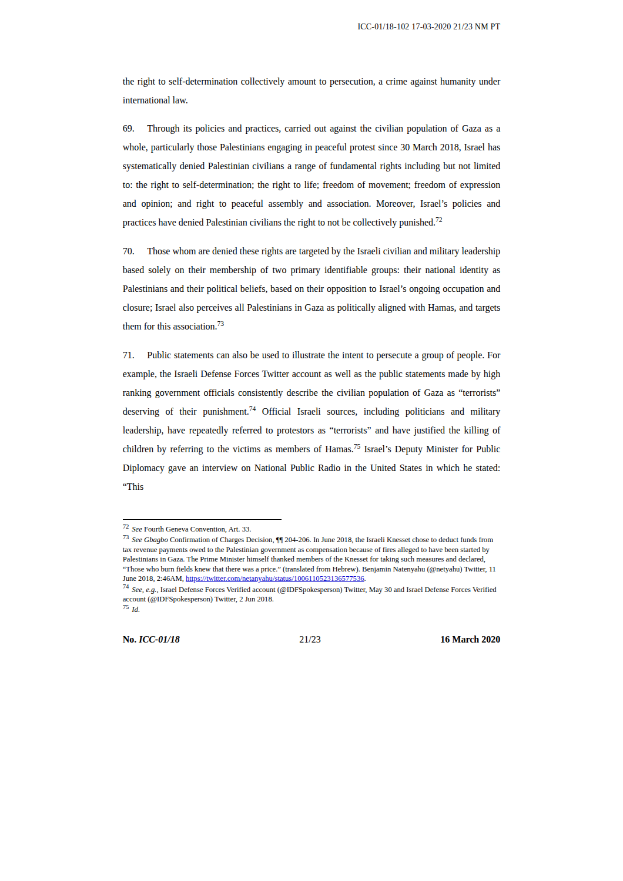ICC-01/18-102 17-03-2020 21/23 NM PT
the right to self-determination collectively amount to persecution, a crime against humanity under international law.
69. Through its policies and practices, carried out against the civilian population of Gaza as a whole, particularly those Palestinians engaging in peaceful protest since 30 March 2018, Israel has systematically denied Palestinian civilians a range of fundamental rights including but not limited to: the right to self-determination; the right to life; freedom of movement; freedom of expression and opinion; and right to peaceful assembly and association. Moreover, Israel’s policies and practices have denied Palestinian civilians the right to not be collectively punished.72
70. Those whom are denied these rights are targeted by the Israeli civilian and military leadership based solely on their membership of two primary identifiable groups: their national identity as Palestinians and their political beliefs, based on their opposition to Israel’s ongoing occupation and closure; Israel also perceives all Palestinians in Gaza as politically aligned with Hamas, and targets them for this association.73
71. Public statements can also be used to illustrate the intent to persecute a group of people. For example, the Israeli Defense Forces Twitter account as well as the public statements made by high ranking government officials consistently describe the civilian population of Gaza as “terrorists” deserving of their punishment.74 Official Israeli sources, including politicians and military leadership, have repeatedly referred to protestors as “terrorists” and have justified the killing of children by referring to the victims as members of Hamas.75 Israel’s Deputy Minister for Public Diplomacy gave an interview on National Public Radio in the United States in which he stated: “This
72 See Fourth Geneva Convention, Art. 33.
73 See Gbagbo Confirmation of Charges Decision, ¶¶ 204-206. In June 2018, the Israeli Knesset chose to deduct funds from tax revenue payments owed to the Palestinian government as compensation because of fires alleged to have been started by Palestinians in Gaza. The Prime Minister himself thanked members of the Knesset for taking such measures and declared, “Those who burn fields knew that there was a price.” (translated from Hebrew). Benjamin Natenyahu (@netyahu) Twitter, 11 June 2018, 2:46AM, https://twitter.com/netanyahu/status/1006110523136577536.
74 See, e.g., Israel Defense Forces Verified account (@IDFSpokesperson) Twitter, May 30 and Israel Defense Forces Verified account (@IDFSpokesperson) Twitter, 2 Jun 2018.
75 Id.
No. ICC-01/18
21/23
16 March 2020